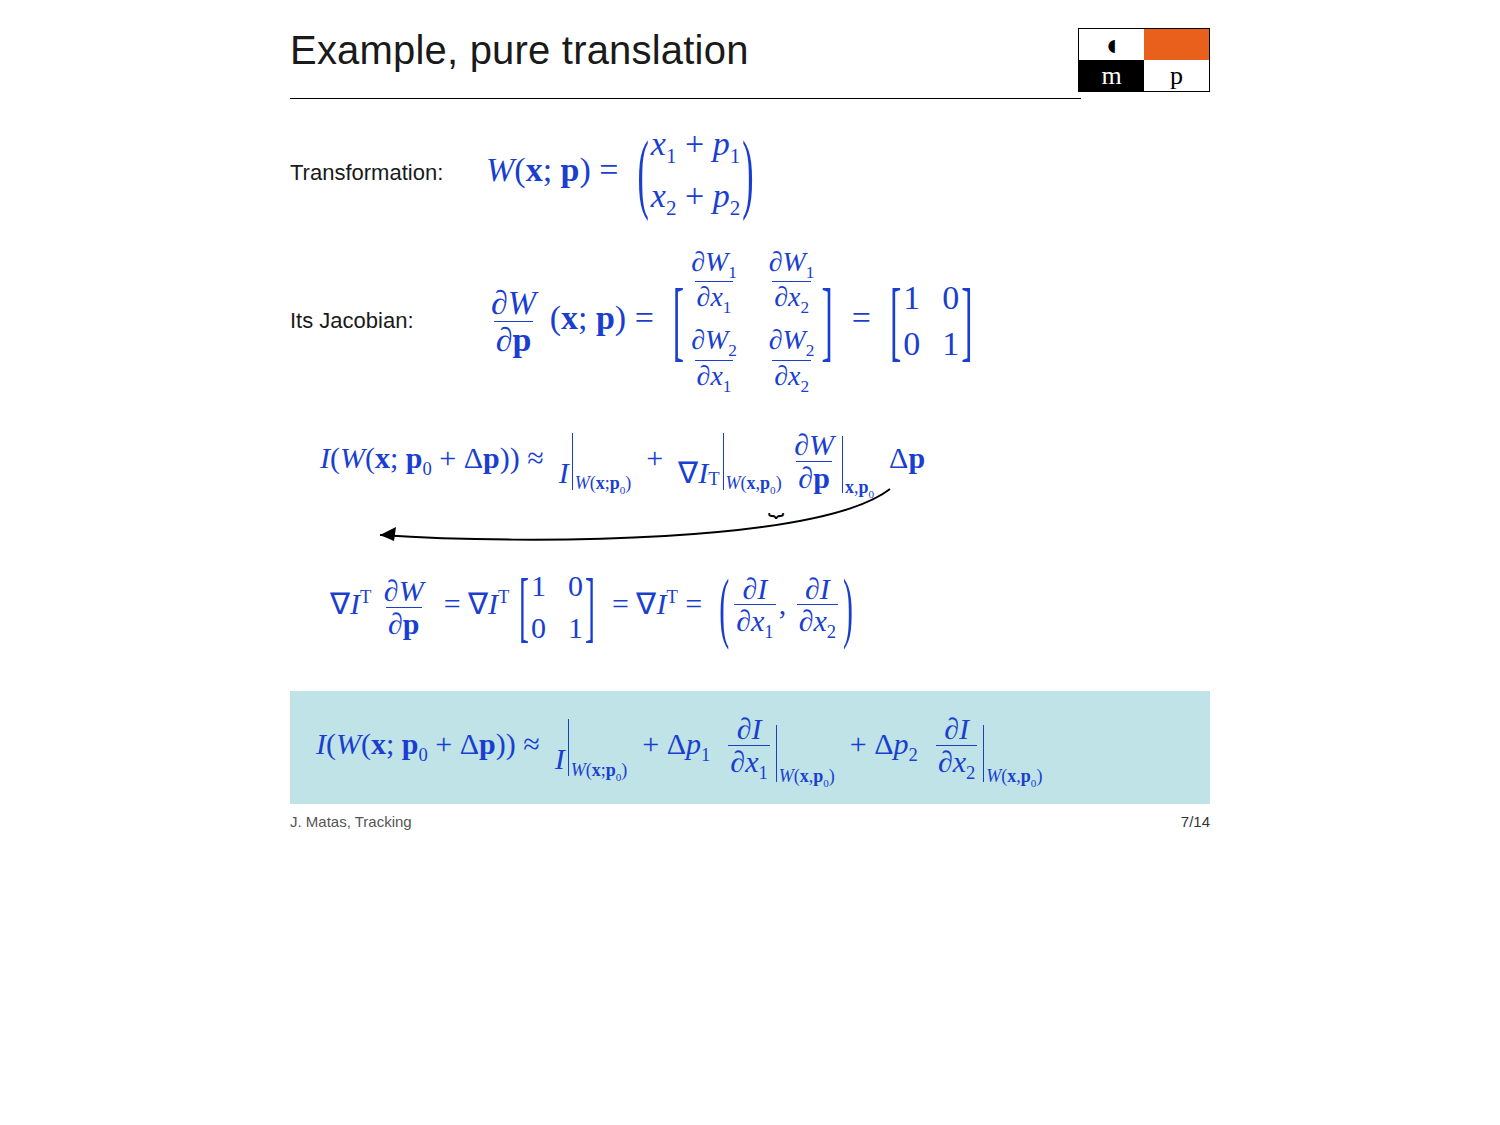Example, pure translation
◖
m
p
Transformation:
W(x; p) = ( x1 + p1 x2 + p2 )
Its Jacobian:
∂W ∂p (x; p) = [ ∂W1∂x1 ∂W1∂x2 ∂W2∂x1 ∂W2∂x2 ] = [ 10 01 ]
I(W(x; p0 + Δp)) ≈ I W(x;p0) + ∇IT W(x,p0) ∂W ∂p x,p0 ⏟ Δp
∇IT ∂W ∂p = ∇IT [ 10 01 ] = ∇IT = ( ∂I∂x1, ∂I∂x2 )
I(W(x; p0 + Δp)) ≈ I W(x;p0) + Δp1 ∂I∂x1 W(x,p0) + Δp2 ∂I∂x2 W(x,p0)
J. Matas, Tracking
7/14